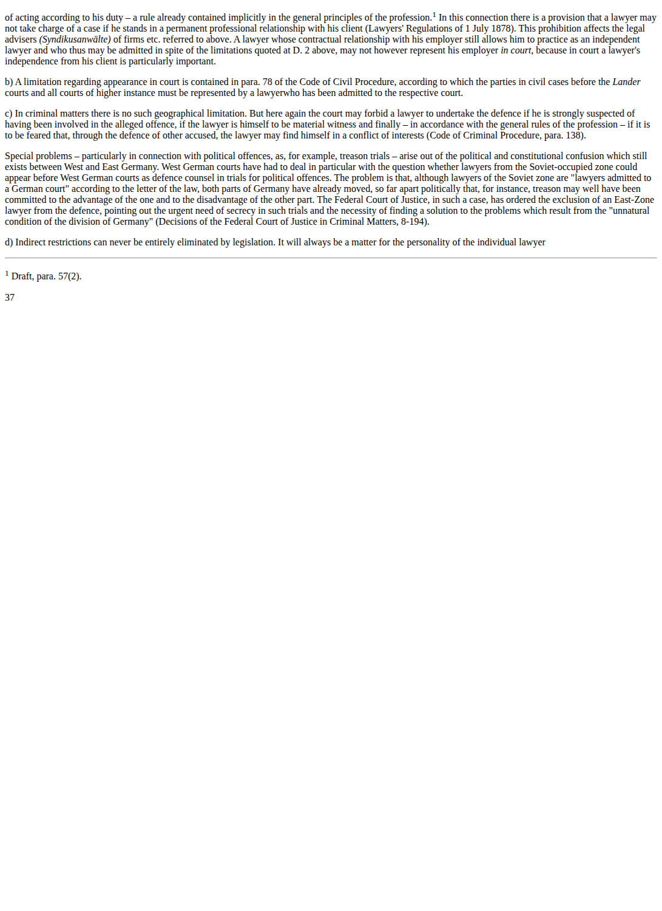of acting according to his duty – a rule already contained implicitly in the general principles of the profession.1 In this connection there is a provision that a lawyer may not take charge of a case if he stands in a permanent professional relationship with his client (Lawyers' Regulations of 1 July 1878). This prohibition affects the legal advisers (Syndikusanwälte) of firms etc. referred to above. A lawyer whose contractual relationship with his employer still allows him to practice as an independent lawyer and who thus may be admitted in spite of the limitations quoted at D. 2 above, may not however represent his employer in court, because in court a lawyer's independence from his client is particularly important.
b) A limitation regarding appearance in court is contained in para. 78 of the Code of Civil Procedure, according to which the parties in civil cases before the Lander courts and all courts of higher instance must be represented by a lawyerwho has been admitted to the respective court.
c) In criminal matters there is no such geographical limitation. But here again the court may forbid a lawyer to undertake the defence if he is strongly suspected of having been involved in the alleged offence, if the lawyer is himself to be material witness and finally – in accordance with the general rules of the profession – if it is to be feared that, through the defence of other accused, the lawyer may find himself in a conflict of interests (Code of Criminal Procedure, para. 138).
Special problems – particularly in connection with political offences, as, for example, treason trials – arise out of the political and constitutional confusion which still exists between West and East Germany. West German courts have had to deal in particular with the question whether lawyers from the Soviet-occupied zone could appear before West German courts as defence counsel in trials for political offences. The problem is that, although lawyers of the Soviet zone are "lawyers admitted to a German court" according to the letter of the law, both parts of Germany have already moved, so far apart politically that, for instance, treason may well have been committed to the advantage of the one and to the disadvantage of the other part. The Federal Court of Justice, in such a case, has ordered the exclusion of an East-Zone lawyer from the defence, pointing out the urgent need of secrecy in such trials and the necessity of finding a solution to the problems which result from the "unnatural condition of the division of Germany" (Decisions of the Federal Court of Justice in Criminal Matters, 8-194).
d) Indirect restrictions can never be entirely eliminated by legislation. It will always be a matter for the personality of the individual lawyer
1 Draft, para. 57(2).
37